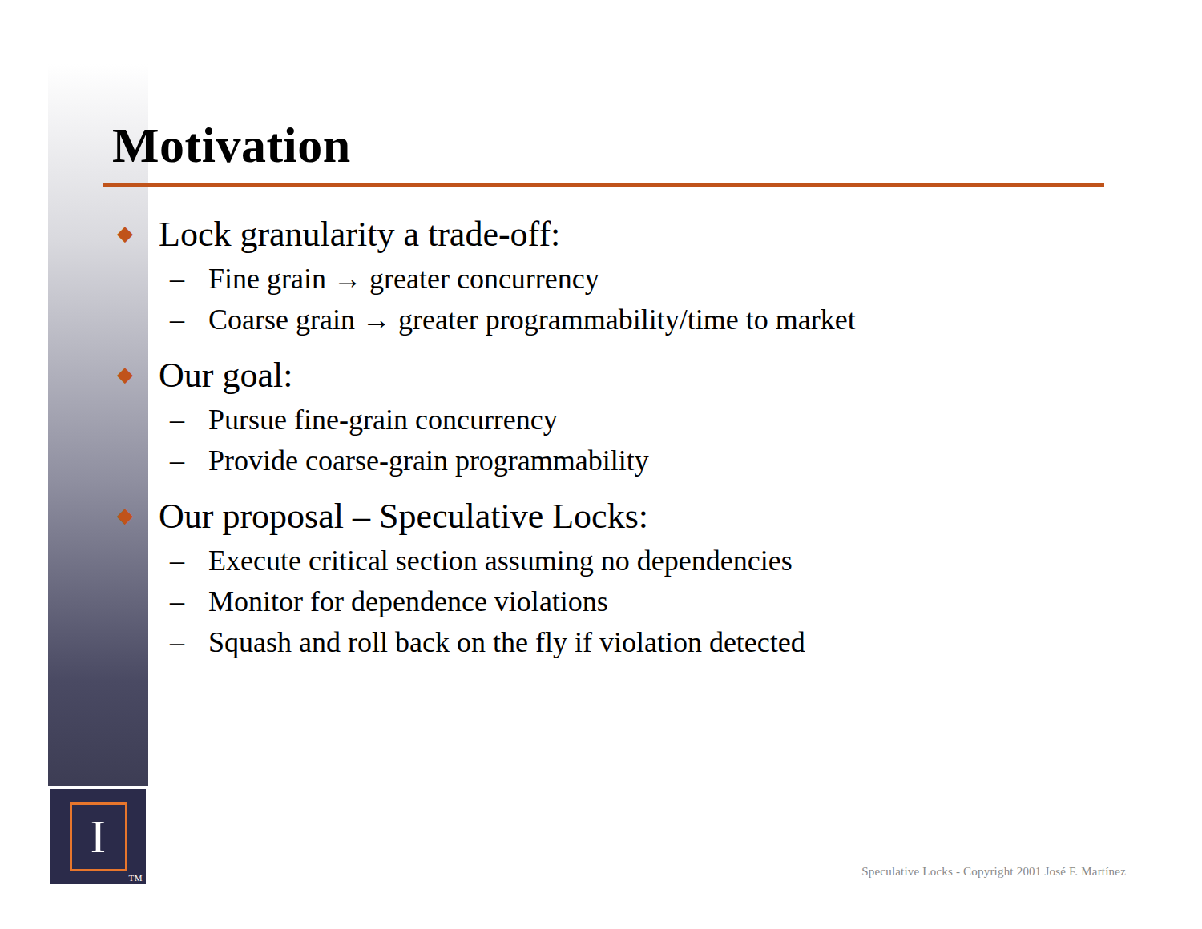Motivation
Lock granularity a trade-off:
Fine grain → greater concurrency
Coarse grain → greater programmability/time to market
Our goal:
Pursue fine-grain concurrency
Provide coarse-grain programmability
Our proposal – Speculative Locks:
Execute critical section assuming no dependencies
Monitor for dependence violations
Squash and roll back on the fly if violation detected
I
TM
Speculative Locks - Copyright 2001 José F. Martínez